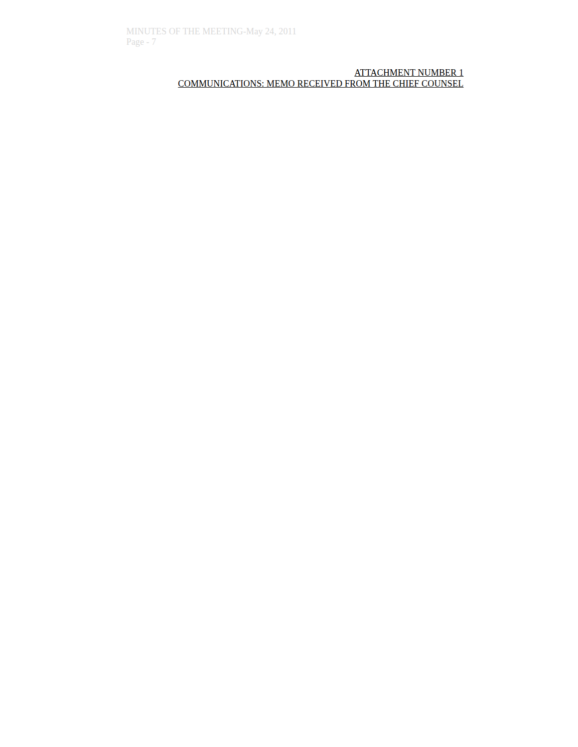MINUTES OF THE MEETING-May 24, 2011
Page - 7
ATTACHMENT NUMBER 1 COMMUNICATIONS: MEMO RECEIVED FROM THE CHIEF COUNSEL